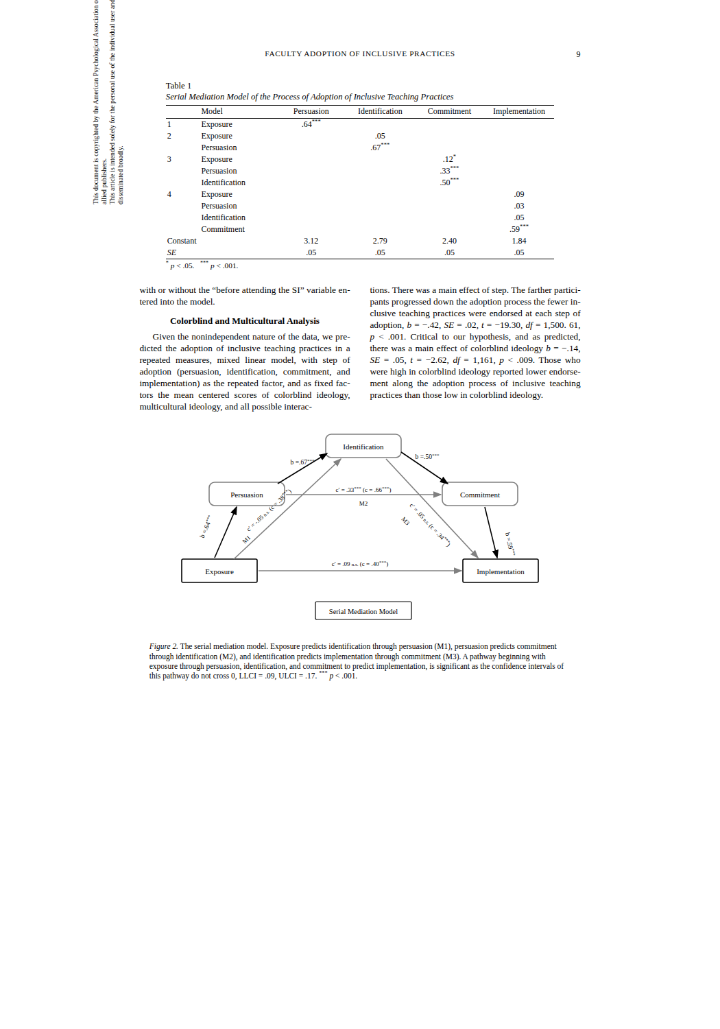This document is copyrighted by the American Psychological Association or one of its allied publishers.
This article is intended solely for the personal use of the individual user and is not to be disseminated broadly.
FACULTY ADOPTION OF INCLUSIVE PRACTICES 9
Table 1
Serial Mediation Model of the Process of Adoption of Inclusive Teaching Practices
| | Model | Persuasion | Identification | Commitment | Implementation |
| --- | --- | --- | --- | --- | --- |
| 1 | Exposure | .64 *** | | | |
| 2 | Exposure | | .05 | | |
| | Persuasion | | .67 *** | | |
| 3 | Exposure | | | .12 * | |
| | Persuasion | | | .33 *** | |
| | Identification | | | .50 *** | |
| 4 | Exposure | | | | .09 |
| | Persuasion | | | | .03 |
| | Identification | | | | .05 |
| | Commitment | | | | .59 *** |
| Constant | 3.12 | 2.79 | 2.40 | 1.84 |
| SE | .05 | .05 | .05 | .05 |
* p < .05. *** p < .001.
with or without the “before attending the SI” variable entered into the model.
Colorblind and Multicultural Analysis
Given the nonindependent nature of the data, we predicted the adoption of inclusive teaching practices in a repeated measures, mixed linear model, with step of adoption (persuasion, identification, commitment, and implementation) as the repeated factor, and as fixed factors the mean centered scores of colorblind ideology, multicultural ideology, and all possible interac-
tions. There was a main effect of step. The farther participants progressed down the adoption process the fewer inclusive teaching practices were endorsed at each step of adoption, b = −.42, SE = .02, t = −19.30, df = 1,500. 61, p < .001. Critical to our hypothesis, and as predicted, there was a main effect of colorblind ideology b = −.14, SE = .05, t = −2.62, df = 1,161, p < .009. Those who were high in colorblind ideology reported lower endorsement along the adoption process of inclusive teaching practices than those low in colorblind ideology.
Identification Persuasion Commitment Exposure Implementation Serial Mediation Model b =.67*** b =.50*** b =.59*** b =.64*** c′ = -.05 n.s. (c = .38***) M1 c′ = .33*** (c = .66***) M2 c′ = .05 n.s. (c = .34***) M3 c′ = .09 n.s. (c = .40***)
Figure 2. The serial mediation model. Exposure predicts identification through persuasion (M1), persuasion predicts commitment through identification (M2), and identification predicts implementation through commitment (M3). A pathway beginning with exposure through persuasion, identification, and commitment to predict implementation, is significant as the confidence intervals of this pathway do not cross 0, LLCI = .09, ULCI = .17. *** p < .001.